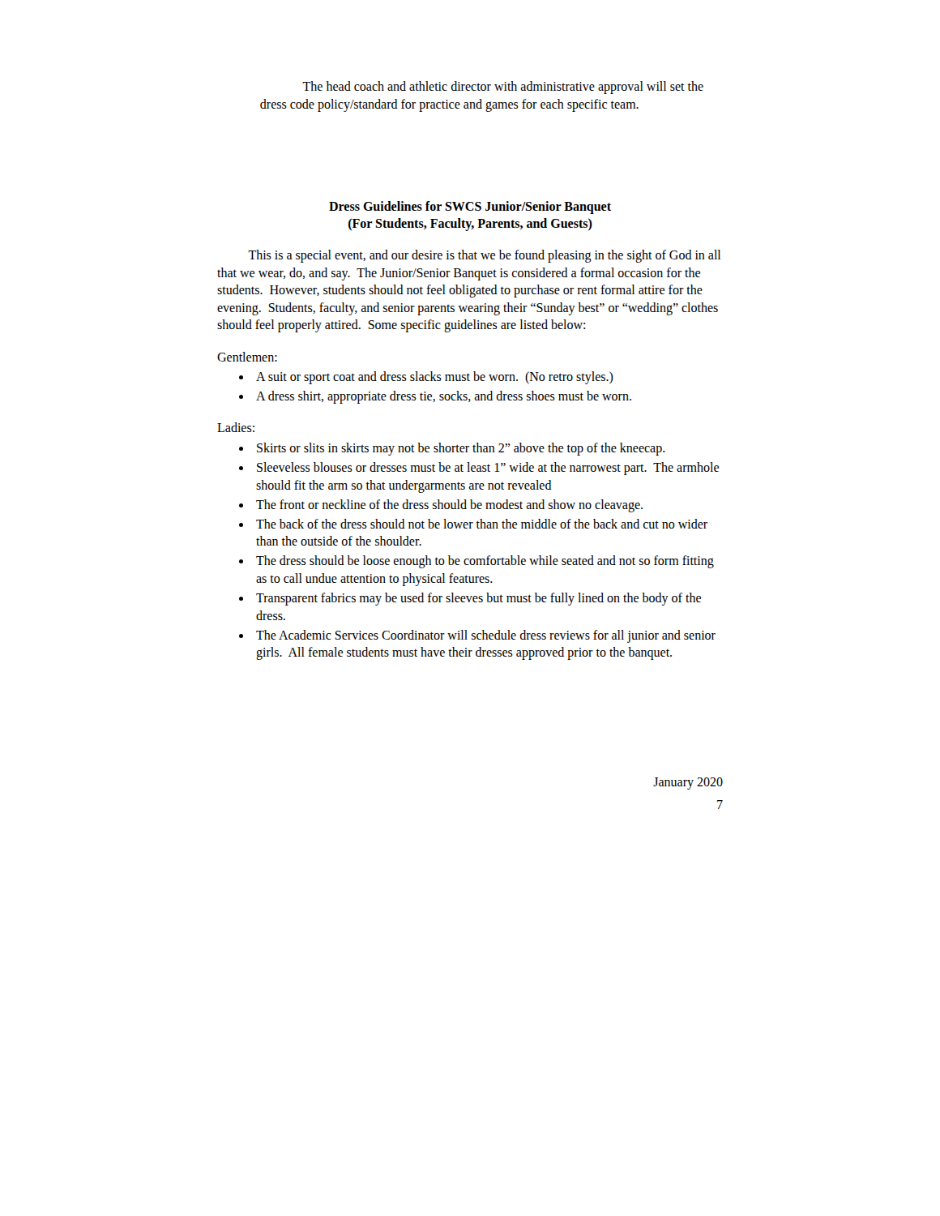The head coach and athletic director with administrative approval will set the
dress code policy/standard for practice and games for each specific team.
Dress Guidelines for SWCS Junior/Senior Banquet (For Students, Faculty, Parents, and Guests)
This is a special event, and our desire is that we be found pleasing in the sight of God in all that we wear, do, and say. The Junior/Senior Banquet is considered a formal occasion for the students. However, students should not feel obligated to purchase or rent formal attire for the evening. Students, faculty, and senior parents wearing their “Sunday best” or “wedding” clothes should feel properly attired. Some specific guidelines are listed below:
Gentlemen:
A suit or sport coat and dress slacks must be worn. (No retro styles.)
A dress shirt, appropriate dress tie, socks, and dress shoes must be worn.
Ladies:
Skirts or slits in skirts may not be shorter than 2” above the top of the kneecap.
Sleeveless blouses or dresses must be at least 1” wide at the narrowest part. The armhole should fit the arm so that undergarments are not revealed
The front or neckline of the dress should be modest and show no cleavage.
The back of the dress should not be lower than the middle of the back and cut no wider than the outside of the shoulder.
The dress should be loose enough to be comfortable while seated and not so form fitting as to call undue attention to physical features.
Transparent fabrics may be used for sleeves but must be fully lined on the body of the dress.
The Academic Services Coordinator will schedule dress reviews for all junior and senior girls. All female students must have their dresses approved prior to the banquet.
January 2020
7